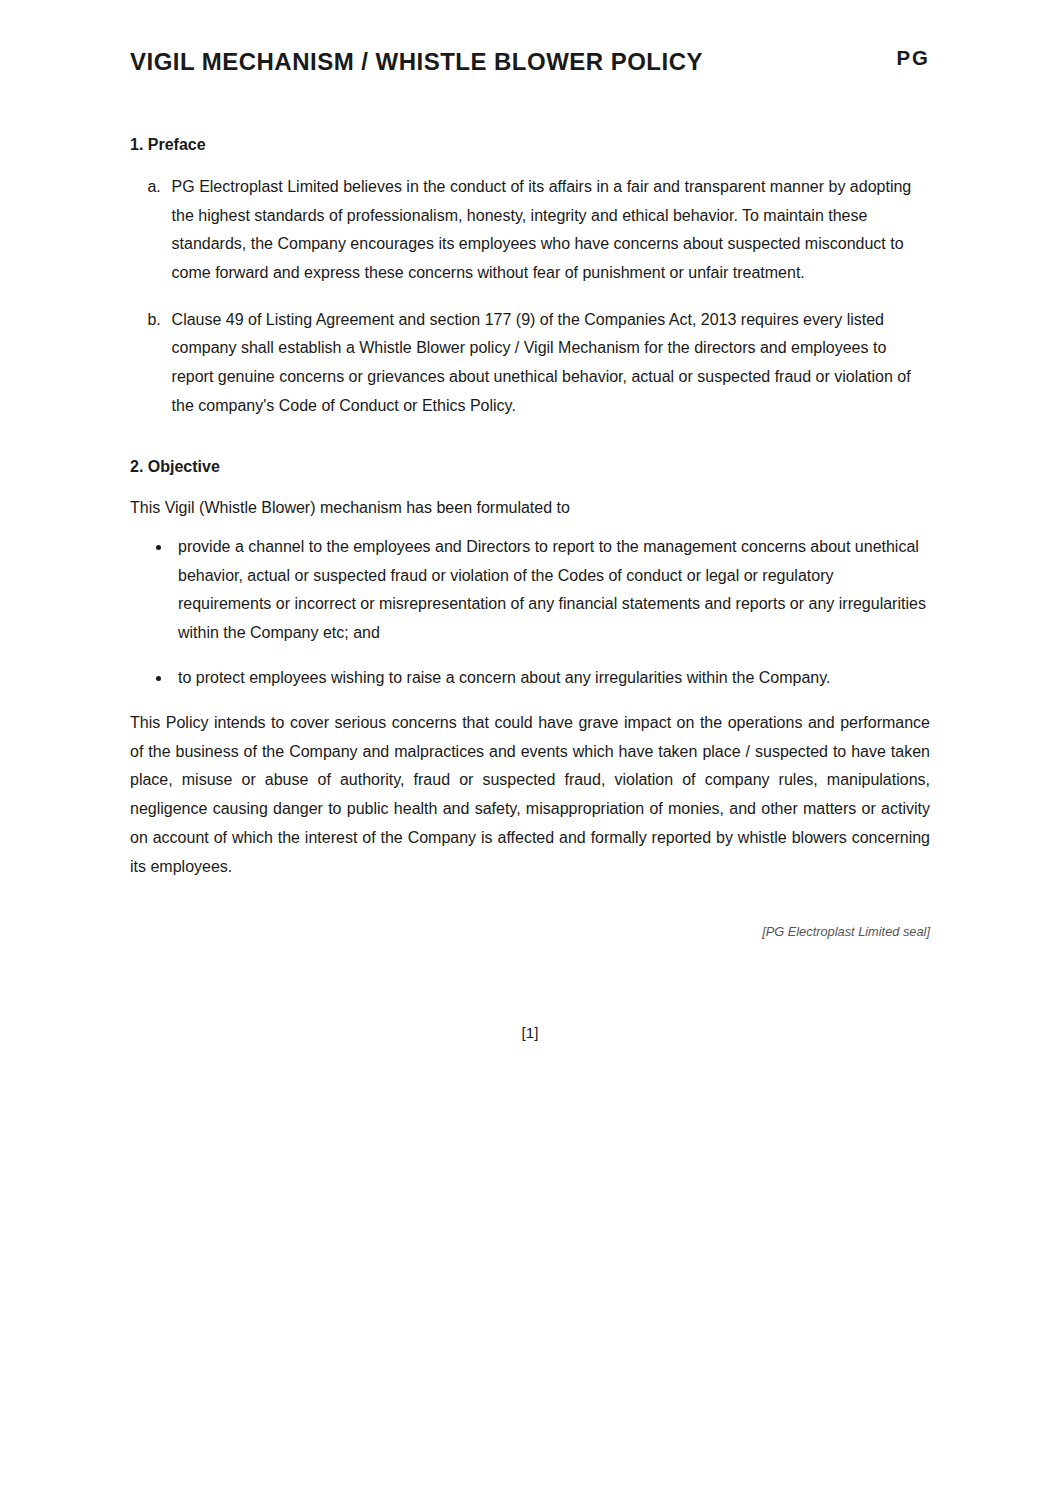VIGIL MECHANISM / WHISTLE BLOWER POLICYPG
1. Preface
PG Electroplast Limited believes in the conduct of its affairs in a fair and transparent manner by adopting the highest standards of professionalism, honesty, integrity and ethical behavior. To maintain these standards, the Company encourages its employees who have concerns about suspected misconduct to come forward and express these concerns without fear of punishment or unfair treatment.
Clause 49 of Listing Agreement and section 177 (9) of the Companies Act, 2013 requires every listed company shall establish a Whistle Blower policy / Vigil Mechanism for the directors and employees to report genuine concerns or grievances about unethical behavior, actual or suspected fraud or violation of the company's Code of Conduct or Ethics Policy.
2. Objective
This Vigil (Whistle Blower) mechanism has been formulated to
provide a channel to the employees and Directors to report to the management concerns about unethical behavior, actual or suspected fraud or violation of the Codes of conduct or legal or regulatory requirements or incorrect or misrepresentation of any financial statements and reports or any irregularities within the Company etc; and
to protect employees wishing to raise a concern about any irregularities within the Company.
This Policy intends to cover serious concerns that could have grave impact on the operations and performance of the business of the Company and malpractices and events which have taken place / suspected to have taken place, misuse or abuse of authority, fraud or suspected fraud, violation of company rules, manipulations, negligence causing danger to public health and safety, misappropriation of monies, and other matters or activity on account of which the interest of the Company is affected and formally reported by whistle blowers concerning its employees.
[PG Electroplast Limited seal]
[1]